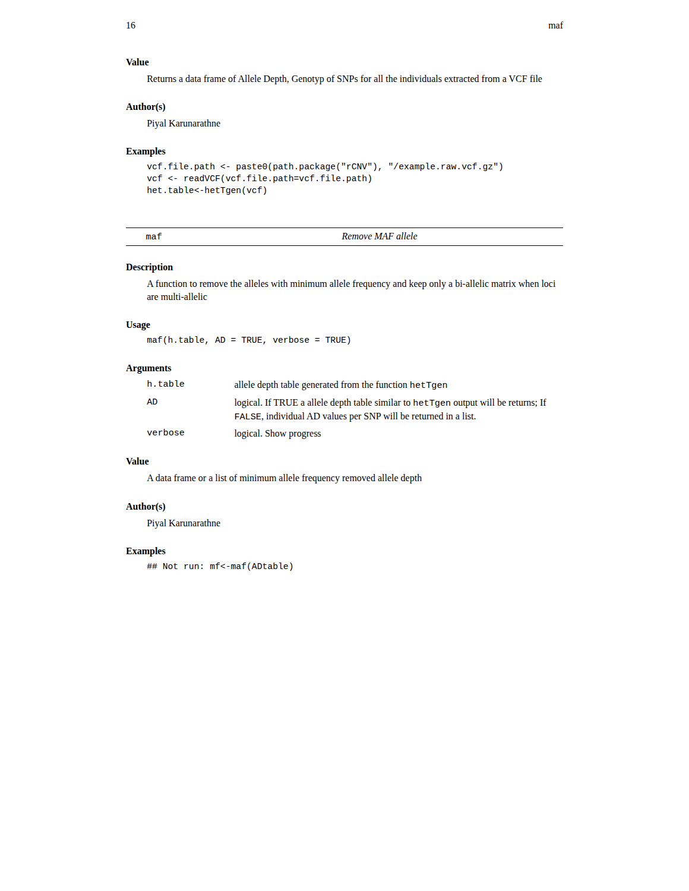16 maf
Value
Returns a data frame of Allele Depth, Genotyp of SNPs for all the individuals extracted from a VCF file
Author(s)
Piyal Karunarathne
Examples
vcf.file.path <- paste0(path.package("rCNV"), "/example.raw.vcf.gz")
vcf <- readVCF(vcf.file.path=vcf.file.path)
het.table<-hetTgen(vcf)
maf Remove MAF allele
Description
A function to remove the alleles with minimum allele frequency and keep only a bi-allelic matrix when loci are multi-allelic
Usage
maf(h.table, AD = TRUE, verbose = TRUE)
Arguments
h.table
allele depth table generated from the function hetTgen
AD
logical. If TRUE a allele depth table similar to hetTgen output will be returns; If FALSE, individual AD values per SNP will be returned in a list.
verbose
logical. Show progress
Value
A data frame or a list of minimum allele frequency removed allele depth
Author(s)
Piyal Karunarathne
Examples
## Not run: mf<-maf(ADtable)